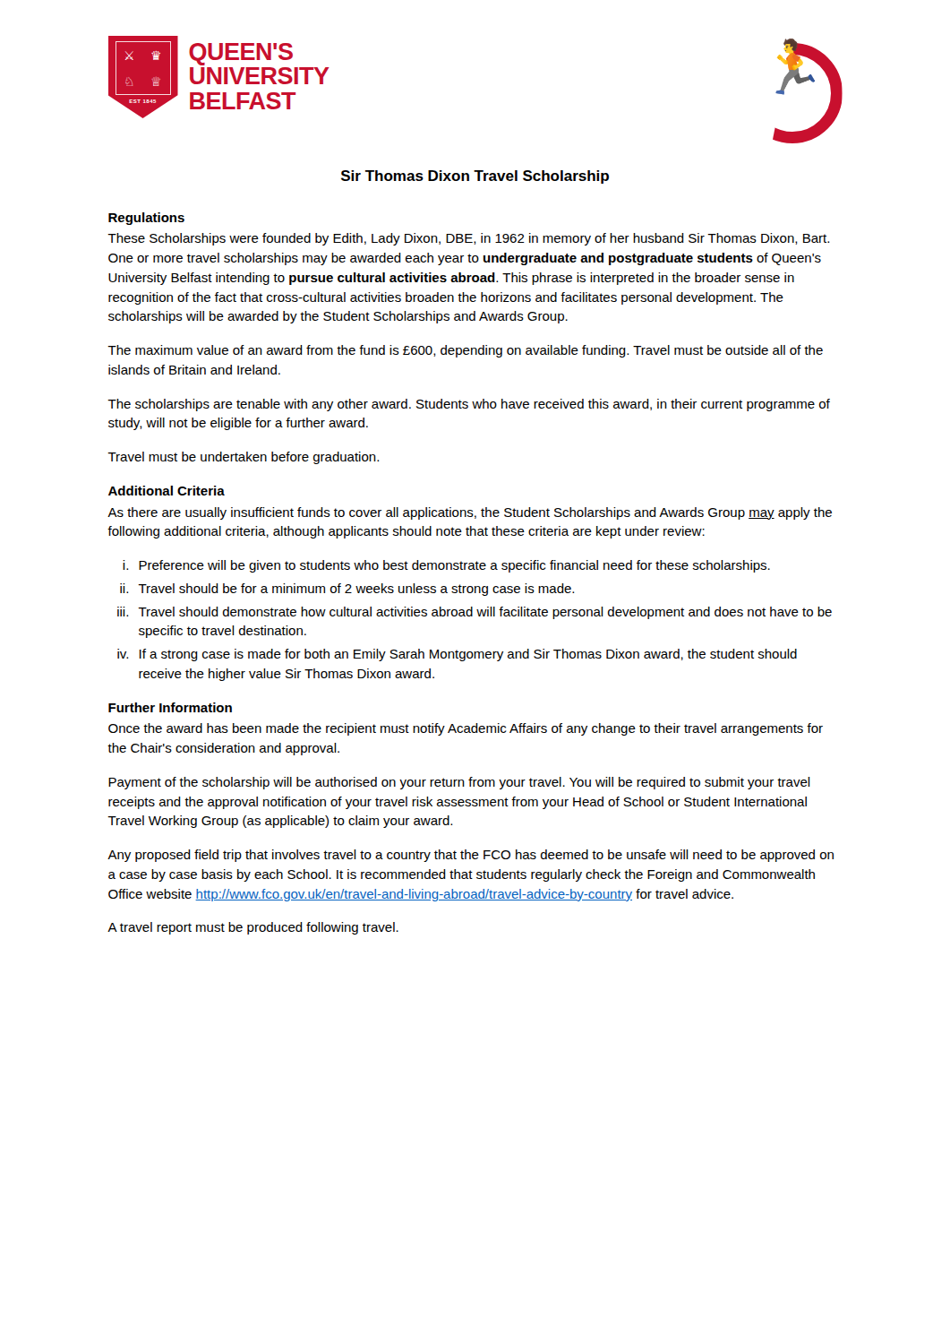⚔♛ ♘♕
EST 1845
QUEEN'S UNIVERSITY BELFAST
🏃
Sir Thomas Dixon Travel Scholarship
Regulations
These Scholarships were founded by Edith, Lady Dixon, DBE, in 1962 in memory of her husband Sir Thomas Dixon, Bart. One or more travel scholarships may be awarded each year to undergraduate and postgraduate students of Queen's University Belfast intending to pursue cultural activities abroad. This phrase is interpreted in the broader sense in recognition of the fact that cross-cultural activities broaden the horizons and facilitates personal development. The scholarships will be awarded by the Student Scholarships and Awards Group.
The maximum value of an award from the fund is £600, depending on available funding. Travel must be outside all of the islands of Britain and Ireland.
The scholarships are tenable with any other award. Students who have received this award, in their current programme of study, will not be eligible for a further award.
Travel must be undertaken before graduation.
Additional Criteria
As there are usually insufficient funds to cover all applications, the Student Scholarships and Awards Group may apply the following additional criteria, although applicants should note that these criteria are kept under review:
Preference will be given to students who best demonstrate a specific financial need for these scholarships.
Travel should be for a minimum of 2 weeks unless a strong case is made.
Travel should demonstrate how cultural activities abroad will facilitate personal development and does not have to be specific to travel destination.
If a strong case is made for both an Emily Sarah Montgomery and Sir Thomas Dixon award, the student should receive the higher value Sir Thomas Dixon award.
Further Information
Once the award has been made the recipient must notify Academic Affairs of any change to their travel arrangements for the Chair's consideration and approval.
Payment of the scholarship will be authorised on your return from your travel. You will be required to submit your travel receipts and the approval notification of your travel risk assessment from your Head of School or Student International Travel Working Group (as applicable) to claim your award.
Any proposed field trip that involves travel to a country that the FCO has deemed to be unsafe will need to be approved on a case by case basis by each School. It is recommended that students regularly check the Foreign and Commonwealth Office website http://www.fco.gov.uk/en/travel-and-living-abroad/travel-advice-by-country for travel advice.
A travel report must be produced following travel.